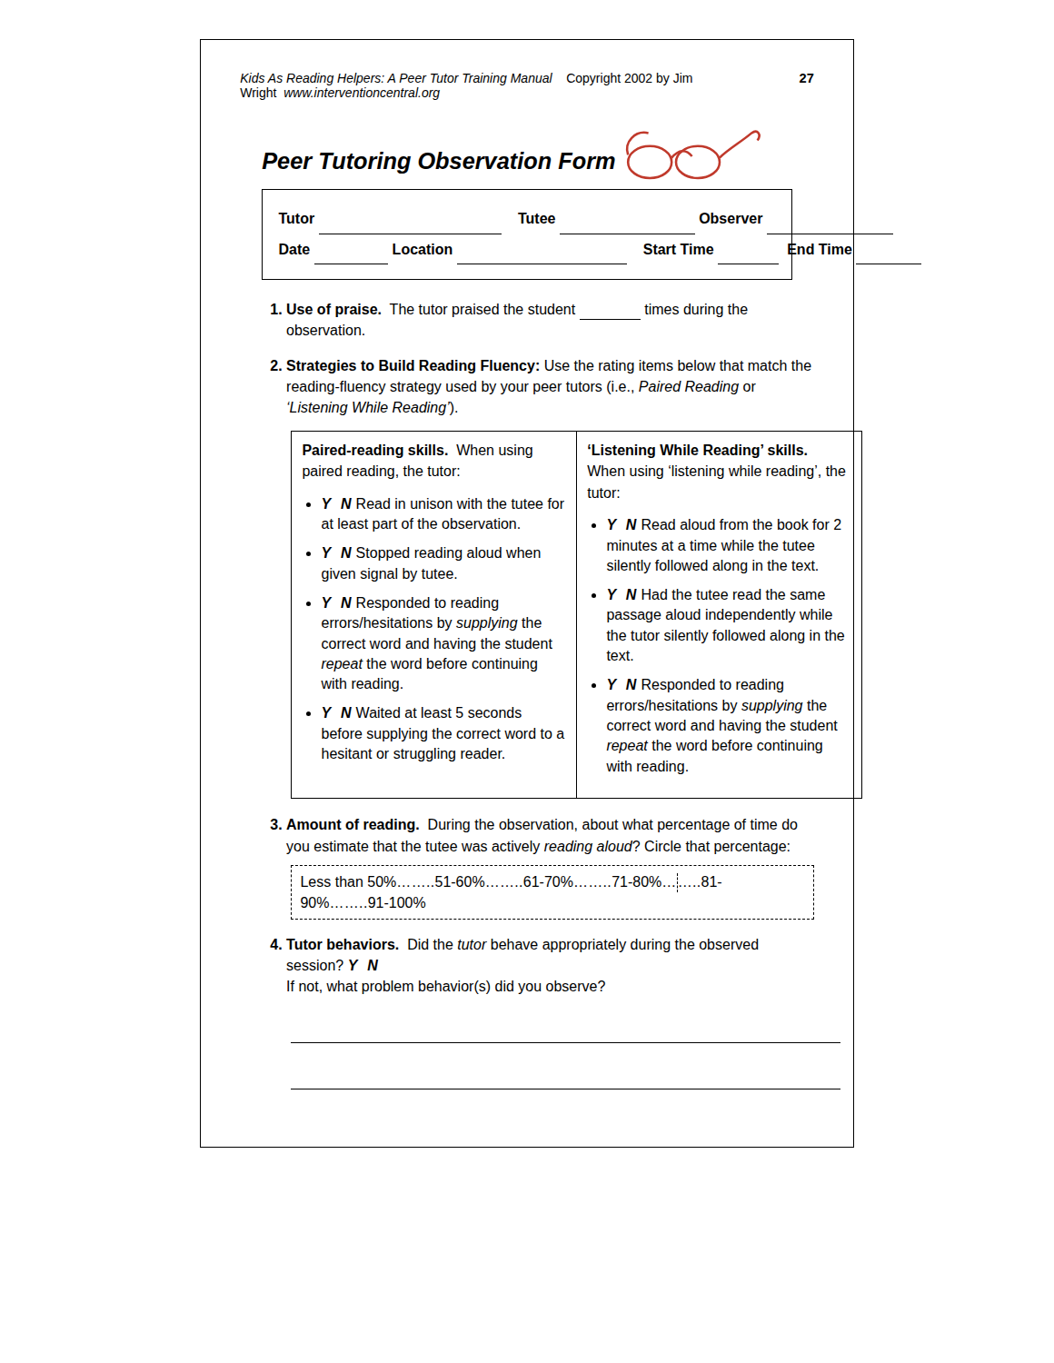Kids As Reading Helpers: A Peer Tutor Training Manual Copyright 2002 by Jim Wright www.interventioncentral.org 27
Peer Tutoring Observation Form
Tutor Tutee Observer
Date Location Start Time End Time
Use of praise. The tutor praised the student times during the observation.
Strategies to Build Reading Fluency: Use the rating items below that match the reading-fluency strategy used by your peer tutors (i.e., Paired Reading or ‘Listening While Reading’).
| Paired-reading skills. When using paired reading, the tutor: Y N Read in unison with the tutee for at least part of the observation. Y N Stopped reading aloud when given signal by tutee. Y N Responded to reading errors/hesitations by supplying the correct word and having the student repeat the word before continuing with reading. Y N Waited at least 5 seconds before supplying the correct word to a hesitant or struggling reader. | ‘Listening While Reading’ skills. When using ‘listening while reading’, the tutor: Y N Read aloud from the book for 2 minutes at a time while the tutee silently followed along in the text. Y N Had the tutee read the same passage aloud independently while the tutor silently followed along in the text. Y N Responded to reading errors/hesitations by supplying the correct word and having the student repeat the word before continuing with reading. |
Amount of reading. During the observation, about what percentage of time do you estimate that the tutee was actively reading aloud? Circle that percentage:
Less than 50%…….. 51-60%…….. 61-70%…….. 71-80%… ….. 81-90%…….. 91-100%
Tutor behaviors. Did the tutor behave appropriately during the observed session? Y N
If not, what problem behavior(s) did you observe?